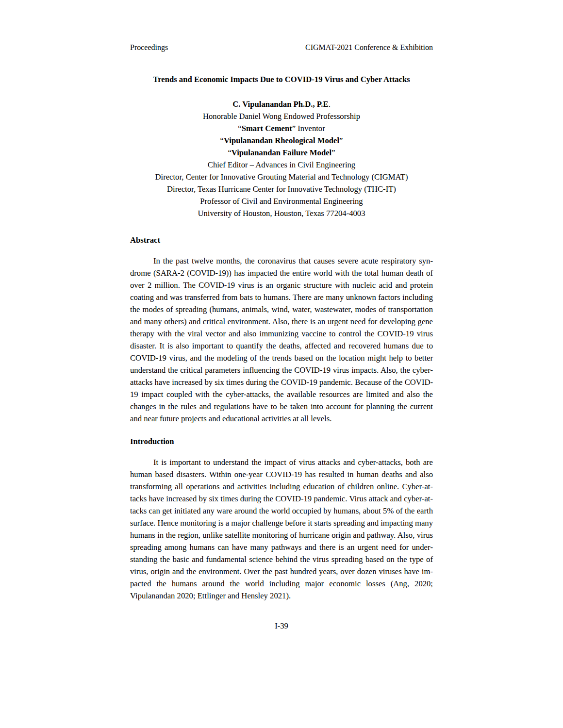Proceedings CIGMAT-2021 Conference & Exhibition
Trends and Economic Impacts Due to COVID-19 Virus and Cyber Attacks
C. Vipulanandan Ph.D., P.E.
Honorable Daniel Wong Endowed Professorship
“Smart Cement” Inventor
“Vipulanandan Rheological Model”
“Vipulanandan Failure Model”
Chief Editor – Advances in Civil Engineering
Director, Center for Innovative Grouting Material and Technology (CIGMAT)
Director, Texas Hurricane Center for Innovative Technology (THC-IT)
Professor of Civil and Environmental Engineering
University of Houston, Houston, Texas 77204-4003
Abstract
In the past twelve months, the coronavirus that causes severe acute respiratory syndrome (SARA-2 (COVID-19)) has impacted the entire world with the total human death of over 2 million. The COVID-19 virus is an organic structure with nucleic acid and protein coating and was transferred from bats to humans. There are many unknown factors including the modes of spreading (humans, animals, wind, water, wastewater, modes of transportation and many others) and critical environment. Also, there is an urgent need for developing gene therapy with the viral vector and also immunizing vaccine to control the COVID-19 virus disaster. It is also important to quantify the deaths, affected and recovered humans due to COVID-19 virus, and the modeling of the trends based on the location might help to better understand the critical parameters influencing the COVID-19 virus impacts. Also, the cyber-attacks have increased by six times during the COVID-19 pandemic. Because of the COVID-19 impact coupled with the cyber-attacks, the available resources are limited and also the changes in the rules and regulations have to be taken into account for planning the current and near future projects and educational activities at all levels.
Introduction
It is important to understand the impact of virus attacks and cyber-attacks, both are human based disasters. Within one-year COVID-19 has resulted in human deaths and also transforming all operations and activities including education of children online. Cyber-attacks have increased by six times during the COVID-19 pandemic. Virus attack and cyber-attacks can get initiated any ware around the world occupied by humans, about 5% of the earth surface. Hence monitoring is a major challenge before it starts spreading and impacting many humans in the region, unlike satellite monitoring of hurricane origin and pathway. Also, virus spreading among humans can have many pathways and there is an urgent need for understanding the basic and fundamental science behind the virus spreading based on the type of virus, origin and the environment. Over the past hundred years, over dozen viruses have impacted the humans around the world including major economic losses (Ang, 2020; Vipulanandan 2020; Ettlinger and Hensley 2021).
I-39